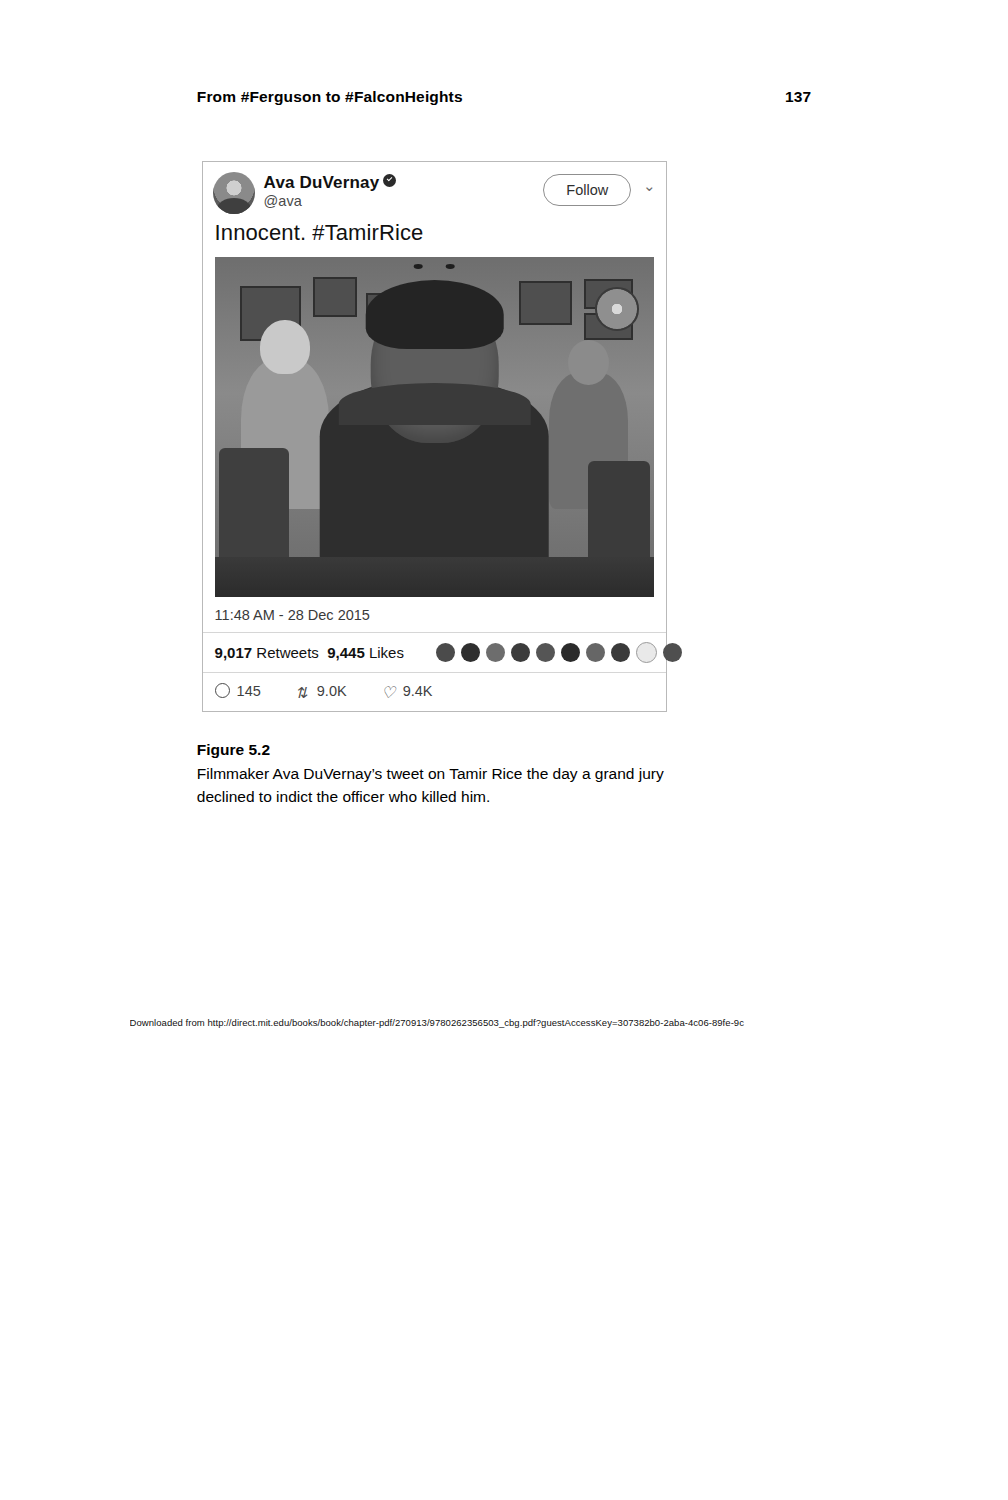From #Ferguson to #FalconHeights 137
Ava DuVernay
@ava
Follow
⌄
Innocent. #TamirRice
11:48 AM - 28 Dec 2015
9,017 Retweets 9,445 Likes
145 9.0K 9.4K
Figure 5.2 Filmmaker Ava DuVernay’s tweet on Tamir Rice the day a grand jury declined to indict the officer who killed him.
Downloaded from http://direct.mit.edu/books/book/chapter-pdf/270913/9780262356503_cbg.pdf?guestAccessKey=307382b0-2aba-4c06-89fe-9c